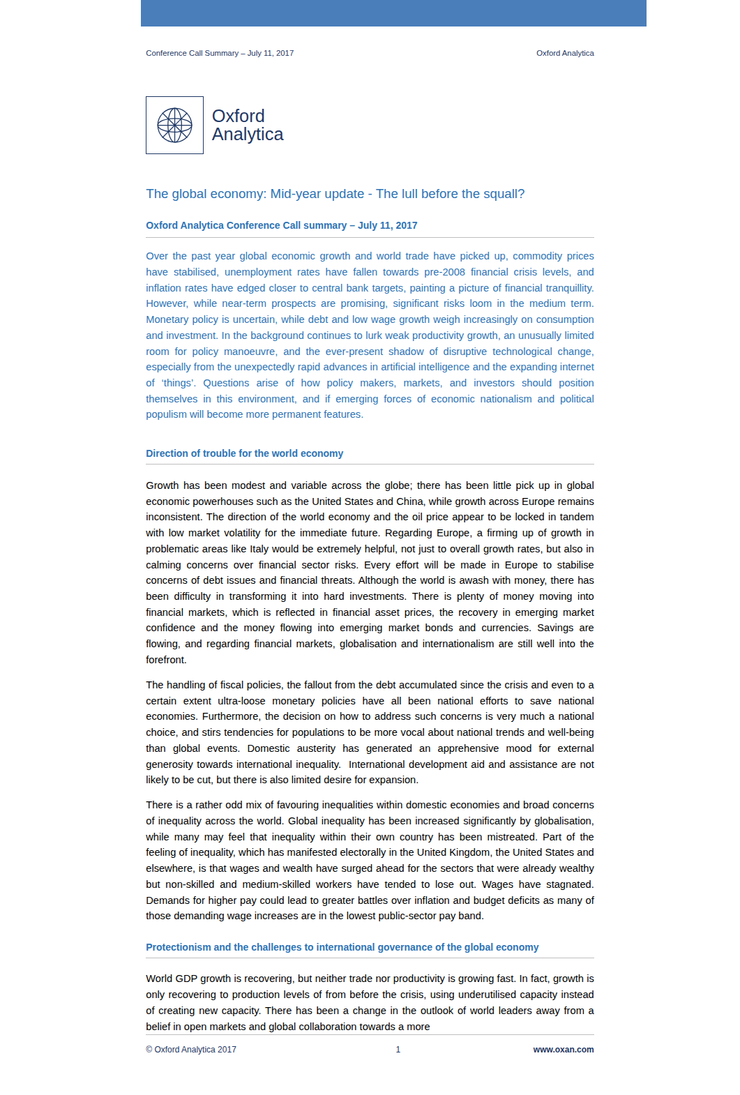Conference Call Summary – July 11, 2017 Oxford Analytica
Oxford
Analytica
The global economy: Mid-year update - The lull before the squall?
Oxford Analytica Conference Call summary – July 11, 2017
Over the past year global economic growth and world trade have picked up, commodity prices have stabilised, unemployment rates have fallen towards pre-2008 financial crisis levels, and inflation rates have edged closer to central bank targets, painting a picture of financial tranquillity. However, while near-term prospects are promising, significant risks loom in the medium term. Monetary policy is uncertain, while debt and low wage growth weigh increasingly on consumption and investment. In the background continues to lurk weak productivity growth, an unusually limited room for policy manoeuvre, and the ever-present shadow of disruptive technological change, especially from the unexpectedly rapid advances in artificial intelligence and the expanding internet of ‘things’. Questions arise of how policy makers, markets, and investors should position themselves in this environment, and if emerging forces of economic nationalism and political populism will become more permanent features.
Direction of trouble for the world economy
Growth has been modest and variable across the globe; there has been little pick up in global economic powerhouses such as the United States and China, while growth across Europe remains inconsistent. The direction of the world economy and the oil price appear to be locked in tandem with low market volatility for the immediate future. Regarding Europe, a firming up of growth in problematic areas like Italy would be extremely helpful, not just to overall growth rates, but also in calming concerns over financial sector risks. Every effort will be made in Europe to stabilise concerns of debt issues and financial threats. Although the world is awash with money, there has been difficulty in transforming it into hard investments. There is plenty of money moving into financial markets, which is reflected in financial asset prices, the recovery in emerging market confidence and the money flowing into emerging market bonds and currencies. Savings are flowing, and regarding financial markets, globalisation and internationalism are still well into the forefront.
The handling of fiscal policies, the fallout from the debt accumulated since the crisis and even to a certain extent ultra-loose monetary policies have all been national efforts to save national economies. Furthermore, the decision on how to address such concerns is very much a national choice, and stirs tendencies for populations to be more vocal about national trends and well-being than global events. Domestic austerity has generated an apprehensive mood for external generosity towards international inequality. International development aid and assistance are not likely to be cut, but there is also limited desire for expansion.
There is a rather odd mix of favouring inequalities within domestic economies and broad concerns of inequality across the world. Global inequality has been increased significantly by globalisation, while many may feel that inequality within their own country has been mistreated. Part of the feeling of inequality, which has manifested electorally in the United Kingdom, the United States and elsewhere, is that wages and wealth have surged ahead for the sectors that were already wealthy but non-skilled and medium-skilled workers have tended to lose out. Wages have stagnated. Demands for higher pay could lead to greater battles over inflation and budget deficits as many of those demanding wage increases are in the lowest public-sector pay band.
Protectionism and the challenges to international governance of the global economy
World GDP growth is recovering, but neither trade nor productivity is growing fast. In fact, growth is only recovering to production levels of from before the crisis, using underutilised capacity instead of creating new capacity. There has been a change in the outlook of world leaders away from a belief in open markets and global collaboration towards a more
© Oxford Analytica 2017 1 www.oxan.com